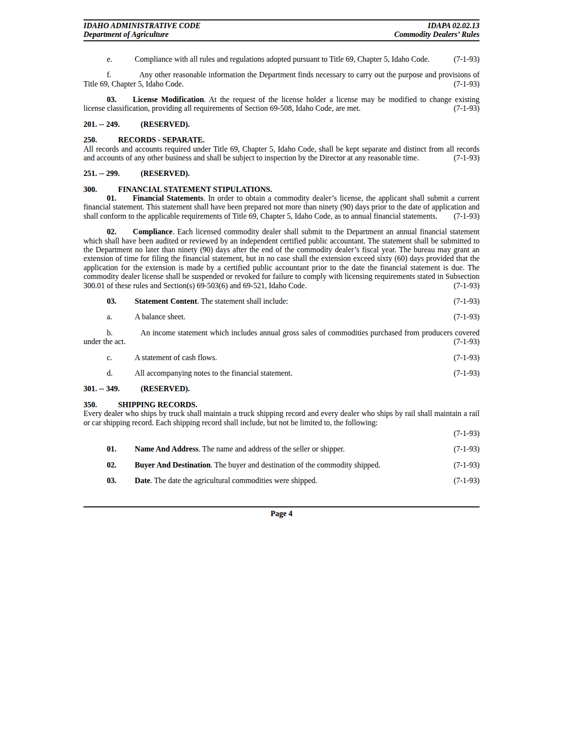IDAHO ADMINISTRATIVE CODE
IDAPA 02.02.13
Department of Agriculture
Commodity Dealers’ Rules
e.
Compliance with all rules and regulations adopted pursuant to Title 69, Chapter 5, Idaho Code. (7-1-93)
f. Any other reasonable information the Department finds necessary to carry out the purpose and provisions of Title 69, Chapter 5, Idaho Code. (7-1-93)
03. License Modification. At the request of the license holder a license may be modified to change existing license classification, providing all requirements of Section 69-508, Idaho Code, are met. (7-1-93)
201. -- 249. (RESERVED).
250. RECORDS - SEPARATE.
All records and accounts required under Title 69, Chapter 5, Idaho Code, shall be kept separate and distinct from all records and accounts of any other business and shall be subject to inspection by the Director at any reasonable time. (7-1-93)
251. -- 299. (RESERVED).
300. FINANCIAL STATEMENT STIPULATIONS.
01. Financial Statements. In order to obtain a commodity dealer’s license, the applicant shall submit a current financial statement. This statement shall have been prepared not more than ninety (90) days prior to the date of application and shall conform to the applicable requirements of Title 69, Chapter 5, Idaho Code, as to annual financial statements. (7-1-93)
02. Compliance. Each licensed commodity dealer shall submit to the Department an annual financial statement which shall have been audited or reviewed by an independent certified public accountant. The statement shall be submitted to the Department no later than ninety (90) days after the end of the commodity dealer’s fiscal year. The bureau may grant an extension of time for filing the financial statement, but in no case shall the extension exceed sixty (60) days provided that the application for the extension is made by a certified public accountant prior to the date the financial statement is due. The commodity dealer license shall be suspended or revoked for failure to comply with licensing requirements stated in Subsection 300.01 of these rules and Section(s) 69-503(6) and 69-521, Idaho Code. (7-1-93)
03.
Statement Content. The statement shall include: (7-1-93)
a.
A balance sheet. (7-1-93)
b. An income statement which includes annual gross sales of commodities purchased from producers covered under the act. (7-1-93)
c.
A statement of cash flows. (7-1-93)
d.
All accompanying notes to the financial statement. (7-1-93)
301. -- 349. (RESERVED).
350. SHIPPING RECORDS.
Every dealer who ships by truck shall maintain a truck shipping record and every dealer who ships by rail shall maintain a rail or car shipping record. Each shipping record shall include, but not be limited to, the following:
(7-1-93)
01.
Name And Address. The name and address of the seller or shipper. (7-1-93)
02.
Buyer And Destination. The buyer and destination of the commodity shipped. (7-1-93)
03.
Date. The date the agricultural commodities were shipped. (7-1-93)
Page 4